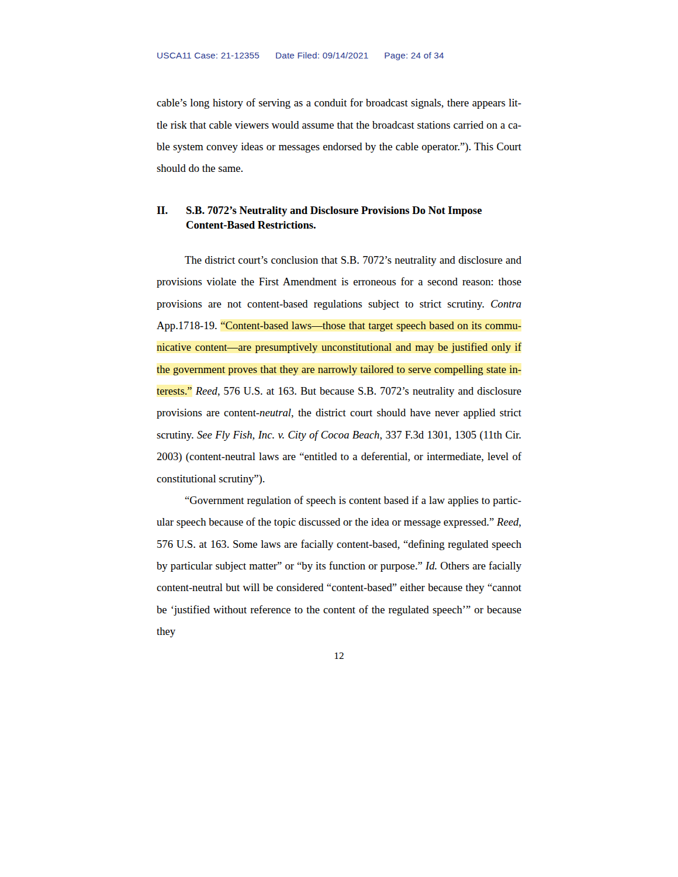USCA11 Case: 21-12355 Date Filed: 09/14/2021 Page: 24 of 34
cable’s long history of serving as a conduit for broadcast signals, there appears little risk that cable viewers would assume that the broadcast stations carried on a cable system convey ideas or messages endorsed by the cable operator.”). This Court should do the same.
II. S.B. 7072’s Neutrality and Disclosure Provisions Do Not Impose Content-Based Restrictions.
The district court’s conclusion that S.B. 7072’s neutrality and disclosure and provisions violate the First Amendment is erroneous for a second reason: those provisions are not content-based regulations subject to strict scrutiny. Contra App.1718-19. “Content-based laws—those that target speech based on its communicative content—are presumptively unconstitutional and may be justified only if the government proves that they are narrowly tailored to serve compelling state interests.” Reed, 576 U.S. at 163. But because S.B. 7072’s neutrality and disclosure provisions are content-neutral, the district court should have never applied strict scrutiny. See Fly Fish, Inc. v. City of Cocoa Beach, 337 F.3d 1301, 1305 (11th Cir. 2003) (content-neutral laws are “entitled to a deferential, or intermediate, level of constitutional scrutiny”).
“Government regulation of speech is content based if a law applies to particular speech because of the topic discussed or the idea or message expressed.” Reed, 576 U.S. at 163. Some laws are facially content-based, “defining regulated speech by particular subject matter” or “by its function or purpose.” Id. Others are facially content-neutral but will be considered “content-based” either because they “cannot be ‘justified without reference to the content of the regulated speech’” or because they
12